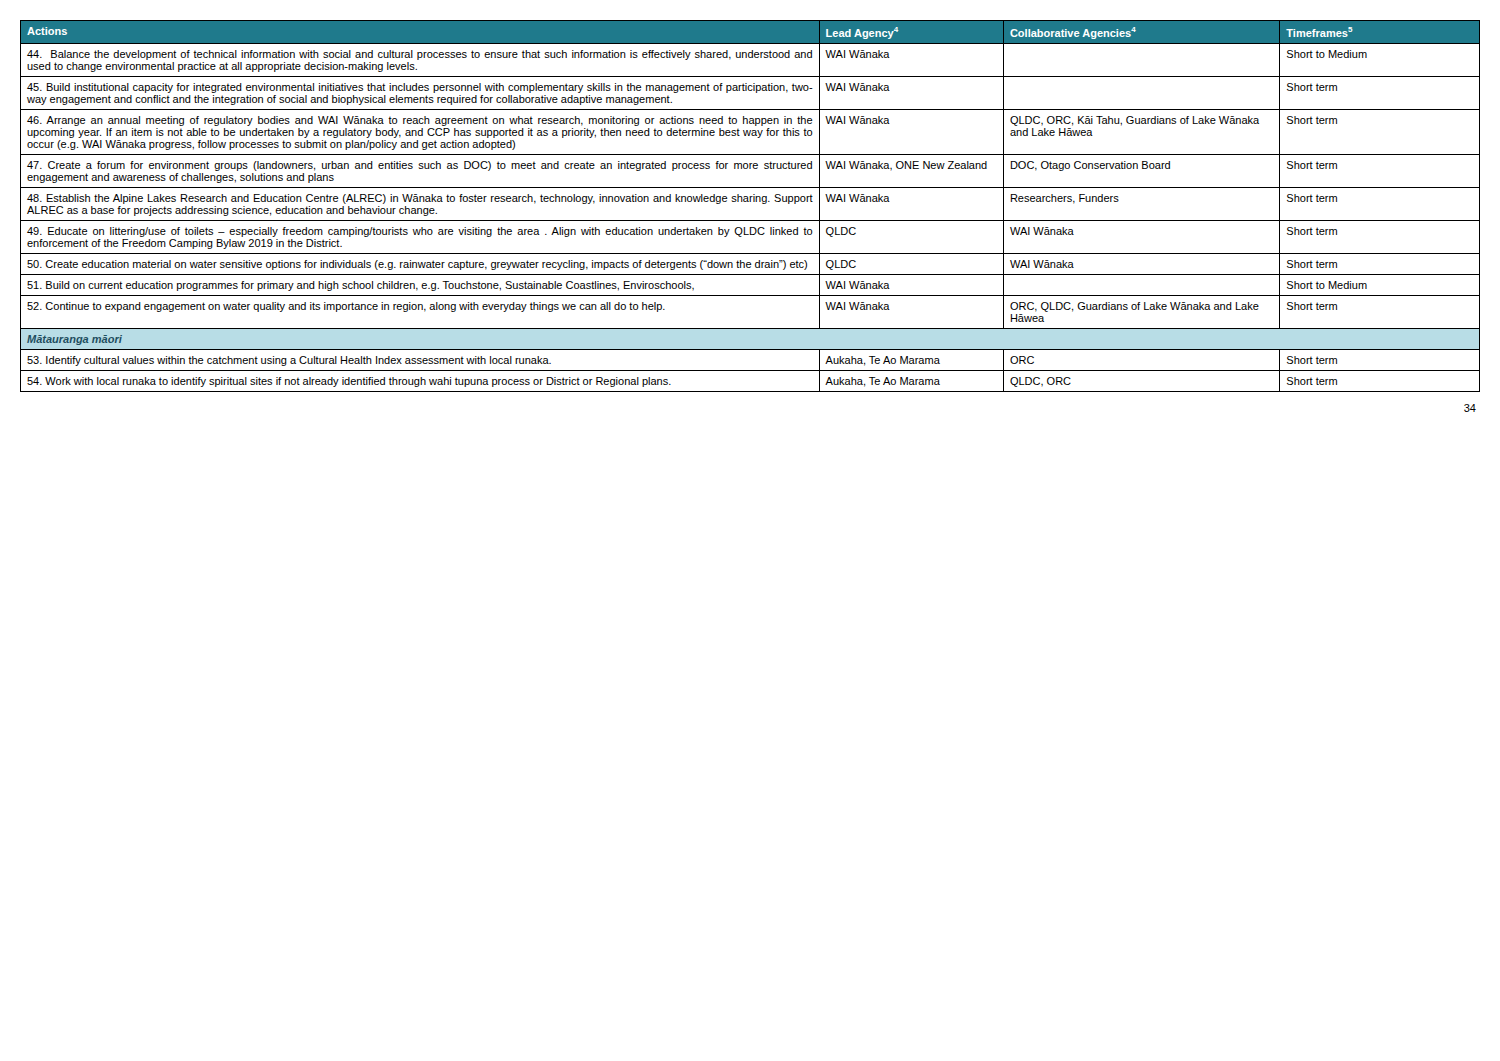| Actions | Lead Agency 4 | Collaborative Agencies 4 | Timeframes 5 |
| --- | --- | --- | --- |
| 44. Balance the development of technical information with social and cultural processes to ensure that such information is effectively shared, understood and used to change environmental practice at all appropriate decision-making levels. | WAI Wānaka | | Short to Medium |
| 45. Build institutional capacity for integrated environmental initiatives that includes personnel with complementary skills in the management of participation, two-way engagement and conflict and the integration of social and biophysical elements required for collaborative adaptive management. | WAI Wānaka | | Short term |
| 46. Arrange an annual meeting of regulatory bodies and WAI Wānaka to reach agreement on what research, monitoring or actions need to happen in the upcoming year. If an item is not able to be undertaken by a regulatory body, and CCP has supported it as a priority, then need to determine best way for this to occur (e.g. WAI Wānaka progress, follow processes to submit on plan/policy and get action adopted) | WAI Wānaka | QLDC, ORC, Kāi Tahu, Guardians of Lake Wānaka and Lake Hāwea | Short term |
| 47. Create a forum for environment groups (landowners, urban and entities such as DOC) to meet and create an integrated process for more structured engagement and awareness of challenges, solutions and plans | WAI Wānaka, ONE New Zealand | DOC, Otago Conservation Board | Short term |
| 48. Establish the Alpine Lakes Research and Education Centre (ALREC) in Wānaka to foster research, technology, innovation and knowledge sharing. Support ALREC as a base for projects addressing science, education and behaviour change. | WAI Wānaka | Researchers, Funders | Short term |
| 49. Educate on littering/use of toilets – especially freedom camping/tourists who are visiting the area . Align with education undertaken by QLDC linked to enforcement of the Freedom Camping Bylaw 2019 in the District. | QLDC | WAI Wānaka | Short term |
| 50. Create education material on water sensitive options for individuals (e.g. rainwater capture, greywater recycling, impacts of detergents (“down the drain”) etc) | QLDC | WAI Wānaka | Short term |
| 51. Build on current education programmes for primary and high school children, e.g. Touchstone, Sustainable Coastlines, Enviroschools, | WAI Wānaka | | Short to Medium |
| 52. Continue to expand engagement on water quality and its importance in region, along with everyday things we can all do to help. | WAI Wānaka | ORC, QLDC, Guardians of Lake Wānaka and Lake Hāwea | Short term |
| Mātauranga māori |
| 53. Identify cultural values within the catchment using a Cultural Health Index assessment with local runaka. | Aukaha, Te Ao Marama | ORC | Short term |
| 54. Work with local runaka to identify spiritual sites if not already identified through wahi tupuna process or District or Regional plans. | Aukaha, Te Ao Marama | QLDC, ORC | Short term |
34